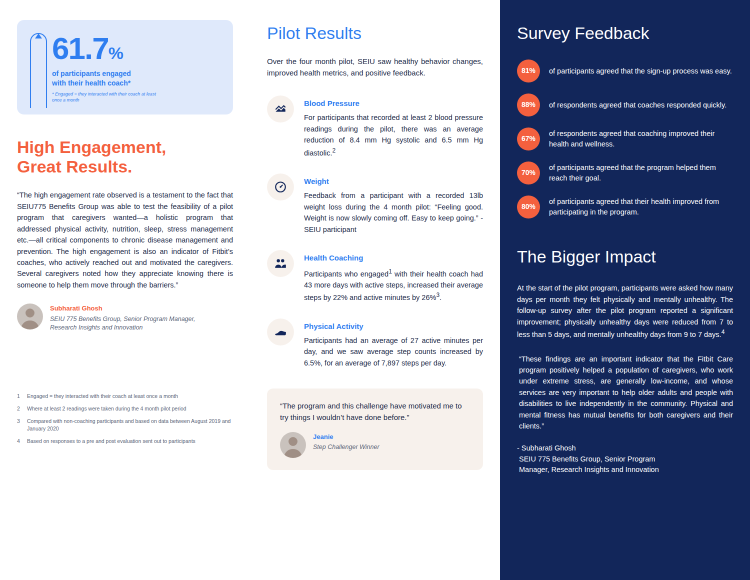61.7%
of participants engaged
with their health coach*
* Engaged = they interacted with their coach at least
once a month
High Engagement,
Great Results.
“The high engagement rate observed is a testament to the fact that SEIU775 Benefits Group was able to test the feasibility of a pilot program that caregivers wanted—a holistic program that addressed physical activity, nutrition, sleep, stress management etc.—all critical components to chronic disease management and prevention. The high engagement is also an indicator of Fitbit’s coaches, who actively reached out and motivated the caregivers. Several caregivers noted how they appreciate knowing there is someone to help them move through the barriers.”
Subharati Ghosh
SEIU 775 Benefits Group, Senior Program Manager,
Research Insights and Innovation
Engaged = they interacted with their coach at least once a month
Where at least 2 readings were taken during the 4 month pilot period
Compared with non-coaching participants and based on data between August 2019 and January 2020
Based on responses to a pre and post evaluation sent out to participants
Pilot Results
Over the four month pilot, SEIU saw healthy behavior changes, improved health metrics, and positive feedback.
Blood Pressure
For participants that recorded at least 2 blood pressure readings during the pilot, there was an average reduction of 8.4 mm Hg systolic and 6.5 mm Hg diastolic.2
Weight
Feedback from a participant with a recorded 13lb weight loss during the 4 month pilot: “Feeling good. Weight is now slowly coming off. Easy to keep going.” - SEIU participant
Health Coaching
Participants who engaged1 with their health coach had 43 more days with active steps, increased their average steps by 22% and active minutes by 26%3.
Physical Activity
Participants had an average of 27 active minutes per day, and we saw average step counts increased by 6.5%, for an average of 7,897 steps per day.
“The program and this challenge have motivated me to try things I wouldn’t have done before.”
Jeanie
Step Challenger Winner
Survey Feedback
81% of participants agreed that the sign-up process was easy.
88% of respondents agreed that coaches responded quickly.
67% of respondents agreed that coaching improved their health and wellness.
70% of participants agreed that the program helped them reach their goal.
80% of participants agreed that their health improved from participating in the program.
The Bigger Impact
At the start of the pilot program, participants were asked how many days per month they felt physically and mentally unhealthy. The follow-up survey after the pilot program reported a significant improvement; physically unhealthy days were reduced from 7 to less than 5 days, and mentally unhealthy days from 9 to 7 days.4
“These findings are an important indicator that the Fitbit Care program positively helped a population of caregivers, who work under extreme stress, are generally low-income, and whose services are very important to help older adults and people with disabilities to live independently in the community. Physical and mental fitness has mutual benefits for both caregivers and their clients.”
- Subharati Ghosh
SEIU 775 Benefits Group, Senior Program
Manager, Research Insights and Innovation